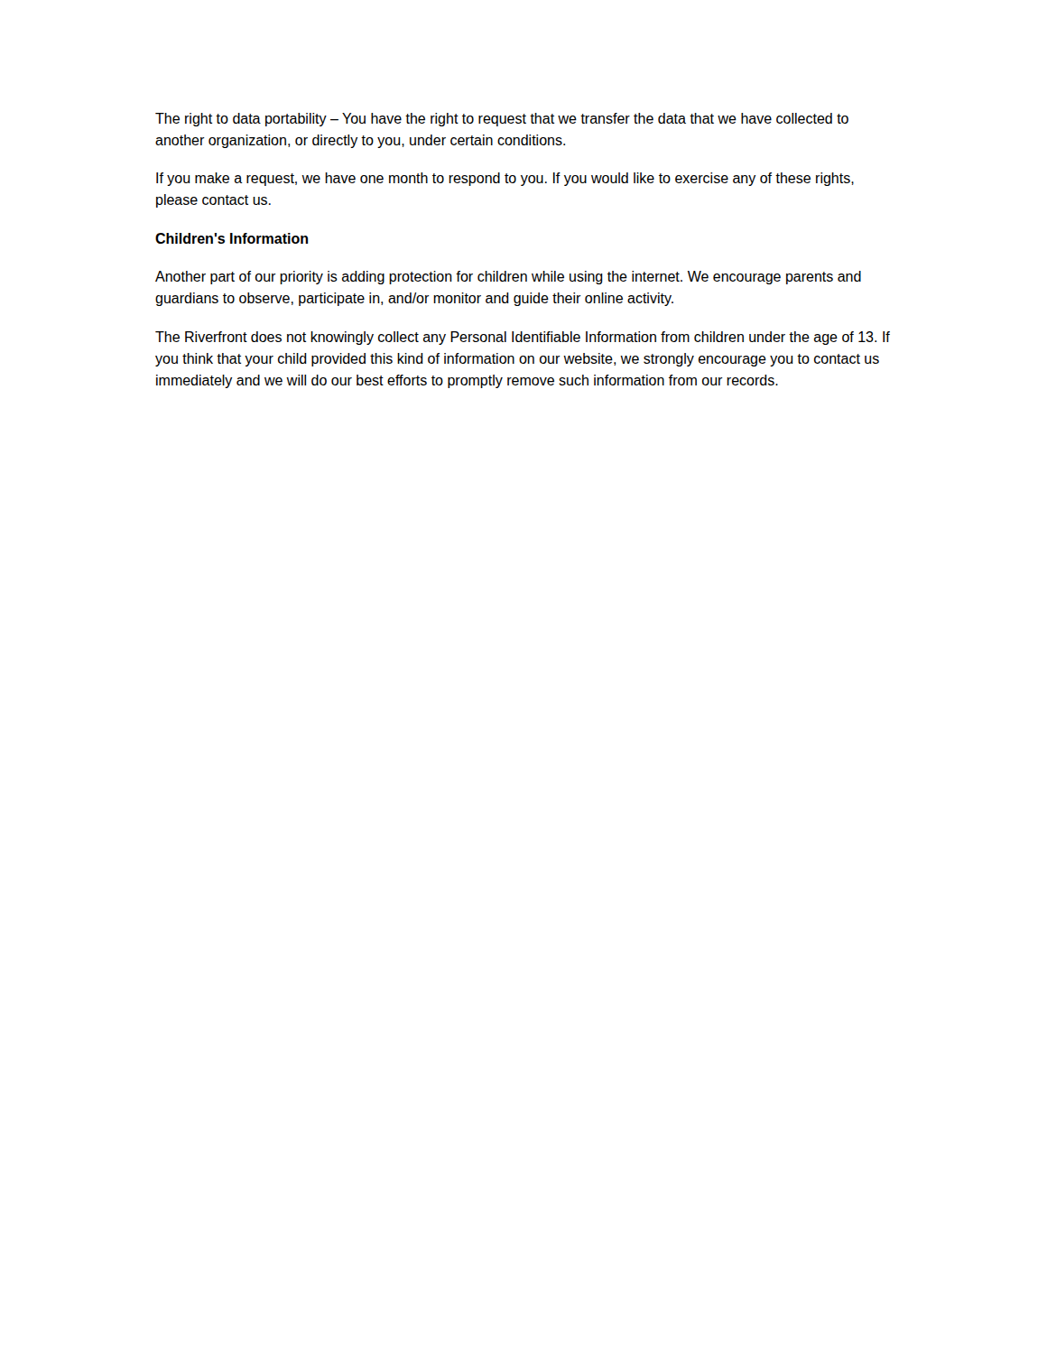The right to data portability – You have the right to request that we transfer the data that we have collected to another organization, or directly to you, under certain conditions.
If you make a request, we have one month to respond to you. If you would like to exercise any of these rights, please contact us.
Children's Information
Another part of our priority is adding protection for children while using the internet. We encourage parents and guardians to observe, participate in, and/or monitor and guide their online activity.
The Riverfront does not knowingly collect any Personal Identifiable Information from children under the age of 13. If you think that your child provided this kind of information on our website, we strongly encourage you to contact us immediately and we will do our best efforts to promptly remove such information from our records.